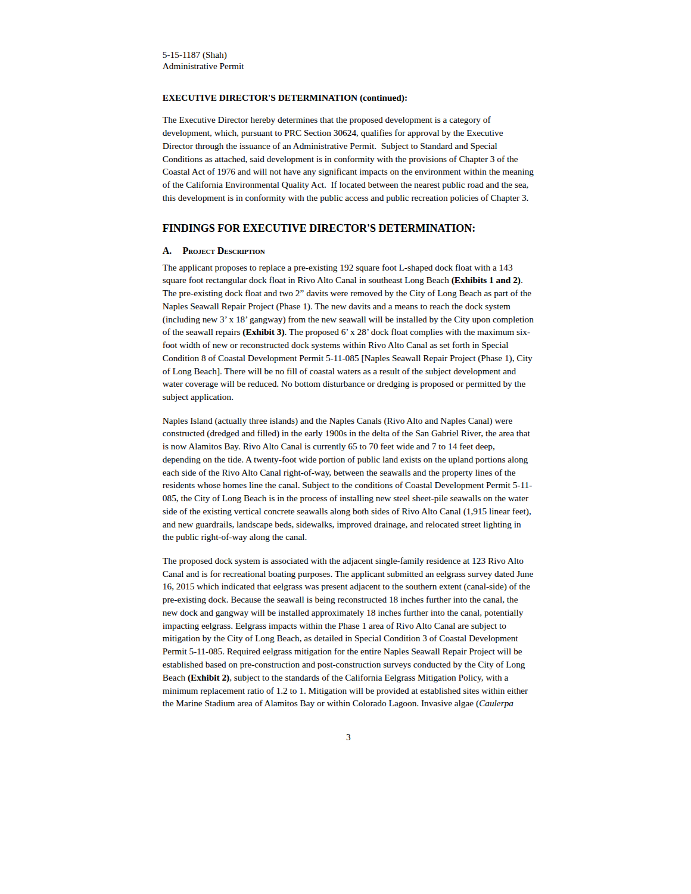5-15-1187 (Shah)
Administrative Permit
EXECUTIVE DIRECTOR'S DETERMINATION (continued):
The Executive Director hereby determines that the proposed development is a category of development, which, pursuant to PRC Section 30624, qualifies for approval by the Executive Director through the issuance of an Administrative Permit. Subject to Standard and Special Conditions as attached, said development is in conformity with the provisions of Chapter 3 of the Coastal Act of 1976 and will not have any significant impacts on the environment within the meaning of the California Environmental Quality Act. If located between the nearest public road and the sea, this development is in conformity with the public access and public recreation policies of Chapter 3.
FINDINGS FOR EXECUTIVE DIRECTOR'S DETERMINATION:
A. Project Description
The applicant proposes to replace a pre-existing 192 square foot L-shaped dock float with a 143 square foot rectangular dock float in Rivo Alto Canal in southeast Long Beach (Exhibits 1 and 2). The pre-existing dock float and two 2” davits were removed by the City of Long Beach as part of the Naples Seawall Repair Project (Phase 1). The new davits and a means to reach the dock system (including new 3’ x 18’ gangway) from the new seawall will be installed by the City upon completion of the seawall repairs (Exhibit 3). The proposed 6’ x 28’ dock float complies with the maximum six-foot width of new or reconstructed dock systems within Rivo Alto Canal as set forth in Special Condition 8 of Coastal Development Permit 5-11-085 [Naples Seawall Repair Project (Phase 1), City of Long Beach]. There will be no fill of coastal waters as a result of the subject development and water coverage will be reduced. No bottom disturbance or dredging is proposed or permitted by the subject application.
Naples Island (actually three islands) and the Naples Canals (Rivo Alto and Naples Canal) were constructed (dredged and filled) in the early 1900s in the delta of the San Gabriel River, the area that is now Alamitos Bay. Rivo Alto Canal is currently 65 to 70 feet wide and 7 to 14 feet deep, depending on the tide. A twenty-foot wide portion of public land exists on the upland portions along each side of the Rivo Alto Canal right-of-way, between the seawalls and the property lines of the residents whose homes line the canal. Subject to the conditions of Coastal Development Permit 5-11-085, the City of Long Beach is in the process of installing new steel sheet-pile seawalls on the water side of the existing vertical concrete seawalls along both sides of Rivo Alto Canal (1,915 linear feet), and new guardrails, landscape beds, sidewalks, improved drainage, and relocated street lighting in the public right-of-way along the canal.
The proposed dock system is associated with the adjacent single-family residence at 123 Rivo Alto Canal and is for recreational boating purposes. The applicant submitted an eelgrass survey dated June 16, 2015 which indicated that eelgrass was present adjacent to the southern extent (canal-side) of the pre-existing dock. Because the seawall is being reconstructed 18 inches further into the canal, the new dock and gangway will be installed approximately 18 inches further into the canal, potentially impacting eelgrass. Eelgrass impacts within the Phase 1 area of Rivo Alto Canal are subject to mitigation by the City of Long Beach, as detailed in Special Condition 3 of Coastal Development Permit 5-11-085. Required eelgrass mitigation for the entire Naples Seawall Repair Project will be established based on pre-construction and post-construction surveys conducted by the City of Long Beach (Exhibit 2), subject to the standards of the California Eelgrass Mitigation Policy, with a minimum replacement ratio of 1.2 to 1. Mitigation will be provided at established sites within either the Marine Stadium area of Alamitos Bay or within Colorado Lagoon. Invasive algae (Caulerpa
3